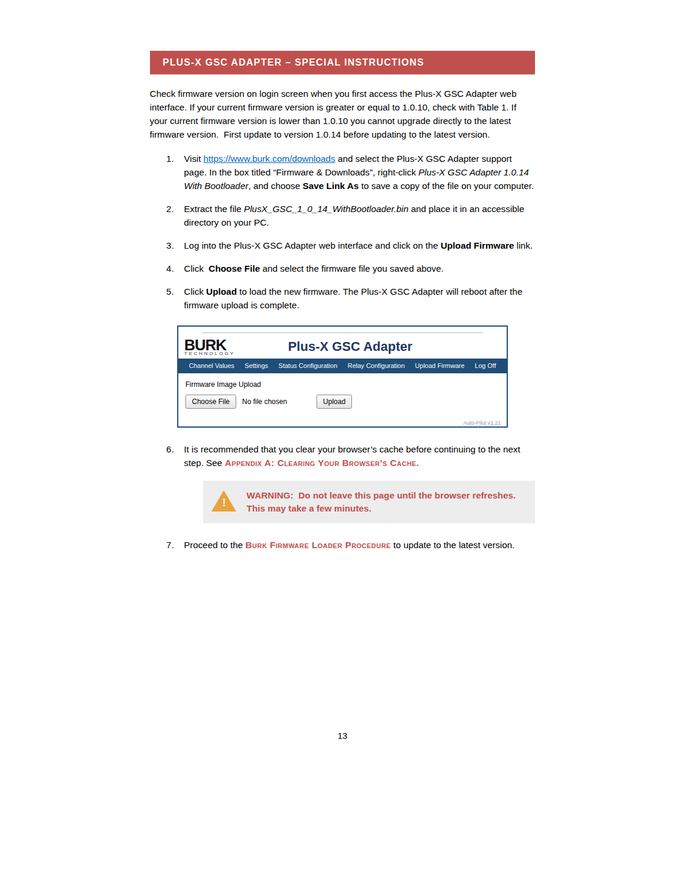Plus-X GSC Adapter – Special Instructions
Check firmware version on login screen when you first access the Plus-X GSC Adapter web interface. If your current firmware version is greater or equal to 1.0.10, check with Table 1. If your current firmware version is lower than 1.0.10 you cannot upgrade directly to the latest firmware version. First update to version 1.0.14 before updating to the latest version.
Visit https://www.burk.com/downloads and select the Plus-X GSC Adapter support page. In the box titled “Firmware & Downloads”, right-click Plus-X GSC Adapter 1.0.14 With Bootloader, and choose Save Link As to save a copy of the file on your computer.
Extract the file PlusX_GSC_1_0_14_WithBootloader.bin and place it in an accessible directory on your PC.
Log into the Plus-X GSC Adapter web interface and click on the Upload Firmware link.
Click Choose File and select the firmware file you saved above.
Click Upload to load the new firmware. The Plus-X GSC Adapter will reboot after the firmware upload is complete.
BURKTECHNOLOGY
Plus-X GSC Adapter
Channel Values Settings Status Configuration Relay Configuration Upload Firmware Log Off
Firmware Image Upload
Choose File No file chosen Upload
Auto-Pilot v1.21
It is recommended that you clear your browser’s cache before continuing to the next step. See Appendix A: Clearing Your Browser’s Cache.
!
WARNING: Do not leave this page until the browser refreshes. This may take a few minutes.
Proceed to the Burk Firmware Loader Procedure to update to the latest version.
13